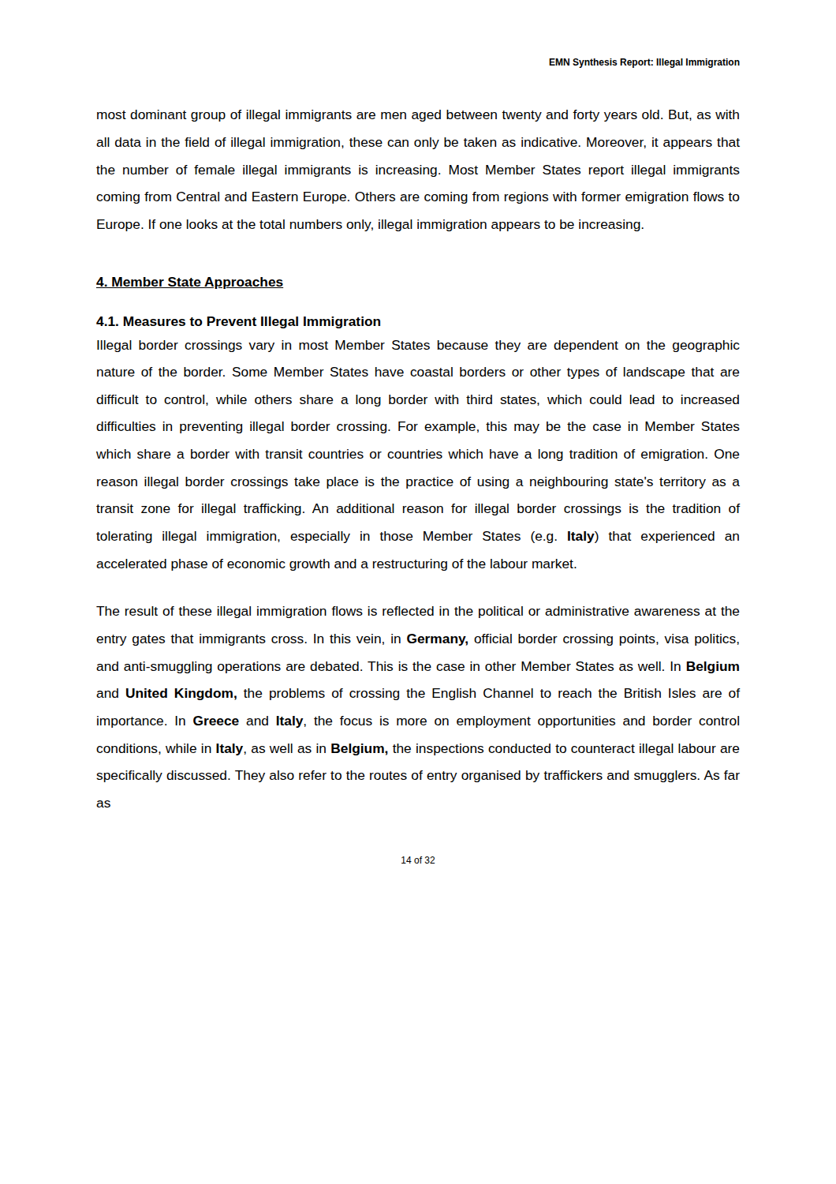EMN Synthesis Report: Illegal Immigration
most dominant group of illegal immigrants are men aged between twenty and forty years old. But, as with all data in the field of illegal immigration, these can only be taken as indicative. Moreover, it appears that the number of female illegal immigrants is increasing. Most Member States report illegal immigrants coming from Central and Eastern Europe. Others are coming from regions with former emigration flows to Europe. If one looks at the total numbers only, illegal immigration appears to be increasing.
4. Member State Approaches
4.1. Measures to Prevent Illegal Immigration
Illegal border crossings vary in most Member States because they are dependent on the geographic nature of the border. Some Member States have coastal borders or other types of landscape that are difficult to control, while others share a long border with third states, which could lead to increased difficulties in preventing illegal border crossing. For example, this may be the case in Member States which share a border with transit countries or countries which have a long tradition of emigration. One reason illegal border crossings take place is the practice of using a neighbouring state's territory as a transit zone for illegal trafficking. An additional reason for illegal border crossings is the tradition of tolerating illegal immigration, especially in those Member States (e.g. Italy) that experienced an accelerated phase of economic growth and a restructuring of the labour market.
The result of these illegal immigration flows is reflected in the political or administrative awareness at the entry gates that immigrants cross. In this vein, in Germany, official border crossing points, visa politics, and anti-smuggling operations are debated. This is the case in other Member States as well. In Belgium and United Kingdom, the problems of crossing the English Channel to reach the British Isles are of importance. In Greece and Italy, the focus is more on employment opportunities and border control conditions, while in Italy, as well as in Belgium, the inspections conducted to counteract illegal labour are specifically discussed. They also refer to the routes of entry organised by traffickers and smugglers. As far as
14 of 32